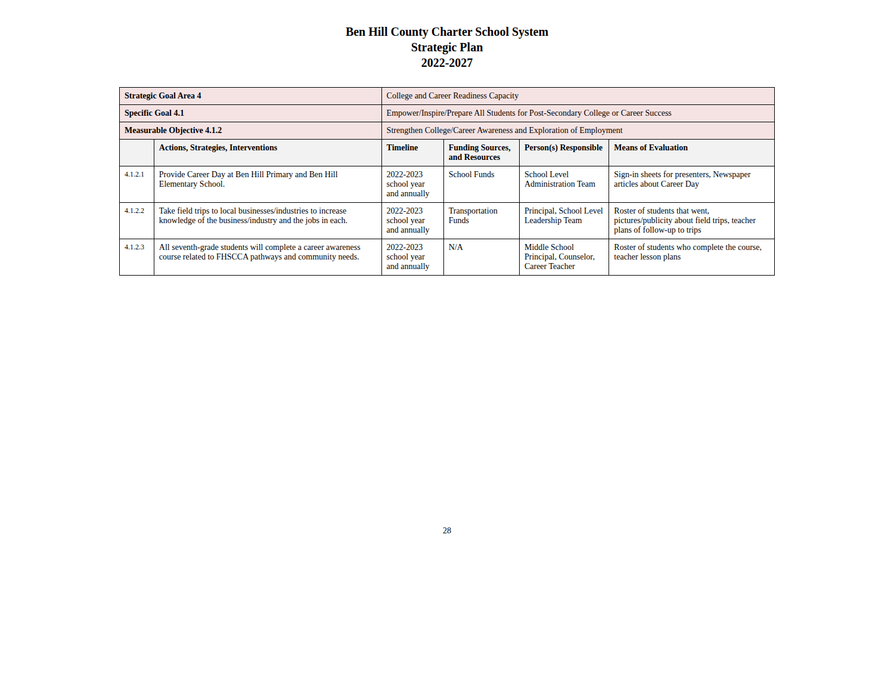Ben Hill County Charter School System Strategic Plan 2022-2027
| Strategic Goal Area 4 | College and Career Readiness Capacity |
| Specific Goal 4.1 | Empower/Inspire/Prepare All Students for Post-Secondary College or Career Success |
| Measurable Objective 4.1.2 | Strengthen College/Career Awareness and Exploration of Employment |
| | Actions, Strategies, Interventions | Timeline | Funding Sources, and Resources | Person(s) Responsible | Means of Evaluation |
| 4.1.2.1 | Provide Career Day at Ben Hill Primary and Ben Hill Elementary School. | 2022-2023 school year and annually | School Funds | School Level Administration Team | Sign-in sheets for presenters, Newspaper articles about Career Day |
| 4.1.2.2 | Take field trips to local businesses/industries to increase knowledge of the business/industry and the jobs in each. | 2022-2023 school year and annually | Transportation Funds | Principal, School Level Leadership Team | Roster of students that went, pictures/publicity about field trips, teacher plans of follow-up to trips |
| 4.1.2.3 | All seventh-grade students will complete a career awareness course related to FHSCCA pathways and community needs. | 2022-2023 school year and annually | N/A | Middle School Principal, Counselor, Career Teacher | Roster of students who complete the course, teacher lesson plans |
28